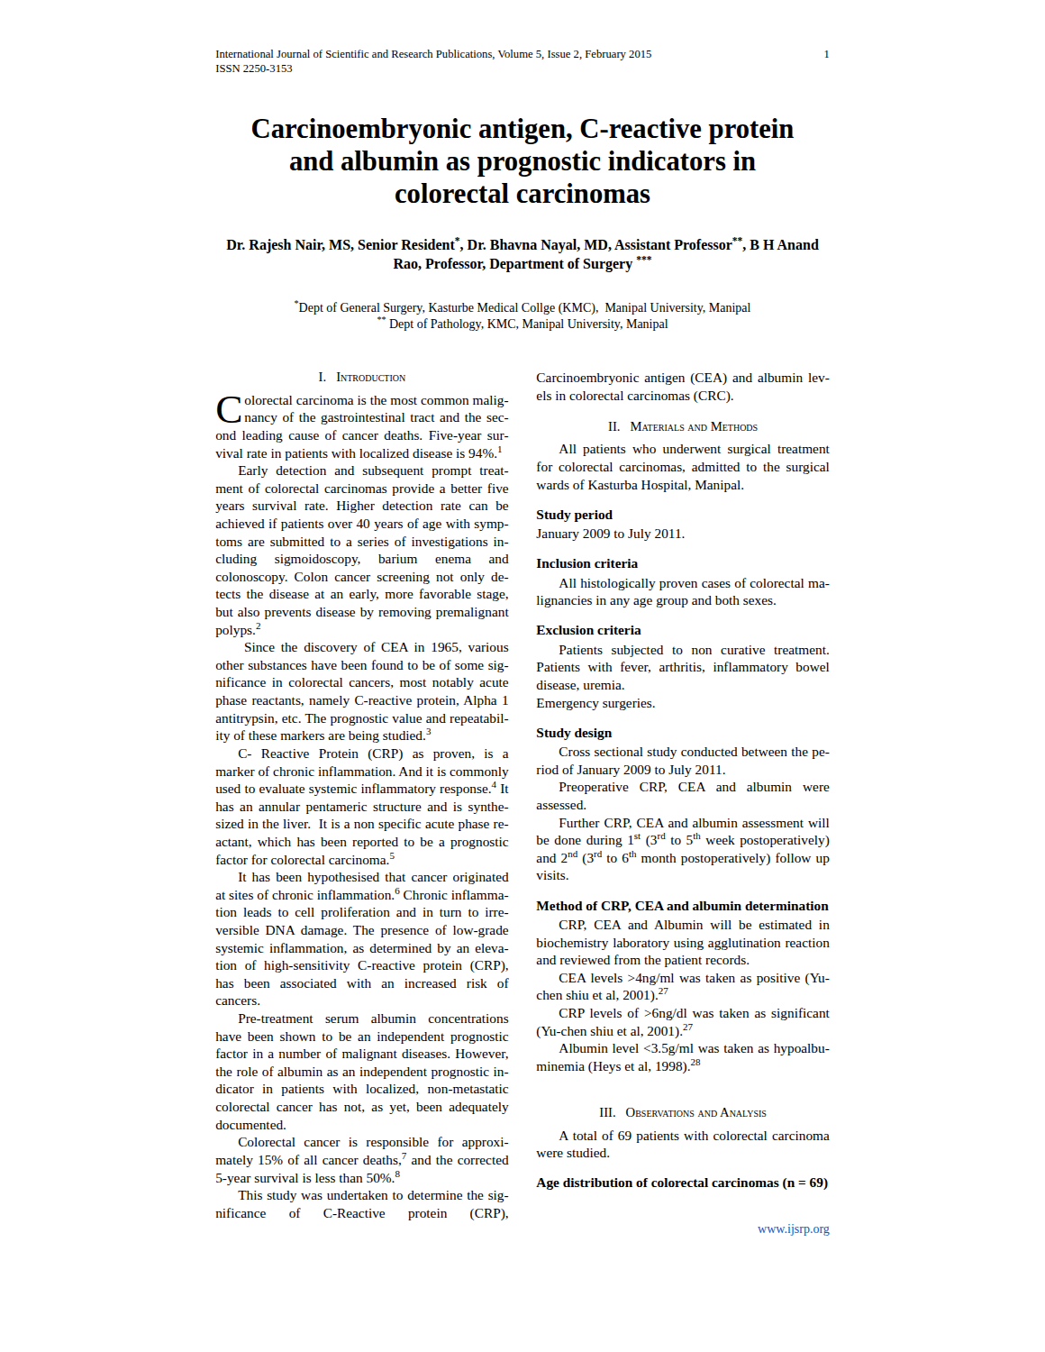1 International Journal of Scientific and Research Publications, Volume 5, Issue 2, February 2015
ISSN 2250-3153
Carcinoembryonic antigen, C-reactive protein and albumin as prognostic indicators in colorectal carcinomas
Dr. Rajesh Nair, MS, Senior Resident*, Dr. Bhavna Nayal, MD, Assistant Professor**, B H Anand Rao, Professor, Department of Surgery ***
*Dept of General Surgery, Kasturbe Medical Collge (KMC), Manipal University, Manipal
** Dept of Pathology, KMC, Manipal University, Manipal
I. Introduction
Colorectal carcinoma is the most common malignancy of the gastrointestinal tract and the second leading cause of cancer deaths. Five-year survival rate in patients with localized disease is 94%.1
Early detection and subsequent prompt treatment of colorectal carcinomas provide a better five years survival rate. Higher detection rate can be achieved if patients over 40 years of age with symptoms are submitted to a series of investigations including sigmoidoscopy, barium enema and colonoscopy. Colon cancer screening not only detects the disease at an early, more favorable stage, but also prevents disease by removing premalignant polyps.2
Since the discovery of CEA in 1965, various other substances have been found to be of some significance in colorectal cancers, most notably acute phase reactants, namely C-reactive protein, Alpha 1 antitrypsin, etc. The prognostic value and repeatability of these markers are being studied.3
C- Reactive Protein (CRP) as proven, is a marker of chronic inflammation. And it is commonly used to evaluate systemic inflammatory response.4 It has an annular pentameric structure and is synthesized in the liver. It is a non specific acute phase reactant, which has been reported to be a prognostic factor for colorectal carcinoma.5
It has been hypothesised that cancer originated at sites of chronic inflammation.6 Chronic inflammation leads to cell proliferation and in turn to irreversible DNA damage. The presence of low-grade systemic inflammation, as determined by an elevation of high-sensitivity C-reactive protein (CRP), has been associated with an increased risk of cancers.
Pre-treatment serum albumin concentrations have been shown to be an independent prognostic factor in a number of malignant diseases. However, the role of albumin as an independent prognostic indicator in patients with localized, non-metastatic colorectal cancer has not, as yet, been adequately documented.
Colorectal cancer is responsible for approximately 15% of all cancer deaths,7 and the corrected 5-year survival is less than 50%.8
This study was undertaken to determine the significance of C-Reactive protein (CRP), Carcinoembryonic antigen (CEA) and albumin levels in colorectal carcinomas (CRC).
II. Materials and Methods
All patients who underwent surgical treatment for colorectal carcinomas, admitted to the surgical wards of Kasturba Hospital, Manipal.
Study period
January 2009 to July 2011.
Inclusion criteria
All histologically proven cases of colorectal malignancies in any age group and both sexes.
Exclusion criteria
Patients subjected to non curative treatment. Patients with fever, arthritis, inflammatory bowel disease, uremia.
Emergency surgeries.
Study design
Cross sectional study conducted between the period of January 2009 to July 2011.
Preoperative CRP, CEA and albumin were assessed.
Further CRP, CEA and albumin assessment will be done during 1st (3rd to 5th week postoperatively) and 2nd (3rd to 6th month postoperatively) follow up visits.
Method of CRP, CEA and albumin determination
CRP, CEA and Albumin will be estimated in biochemistry laboratory using agglutination reaction and reviewed from the patient records.
CEA levels >4ng/ml was taken as positive (Yu-chen shiu et al, 2001).27
CRP levels of >6ng/dl was taken as significant (Yu-chen shiu et al, 2001).27
Albumin level <3.5g/ml was taken as hypoalbuminemia (Heys et al, 1998).28
III. Observations and Analysis
A total of 69 patients with colorectal carcinoma were studied.
Age distribution of colorectal carcinomas (n = 69)
www.ijsrp.org